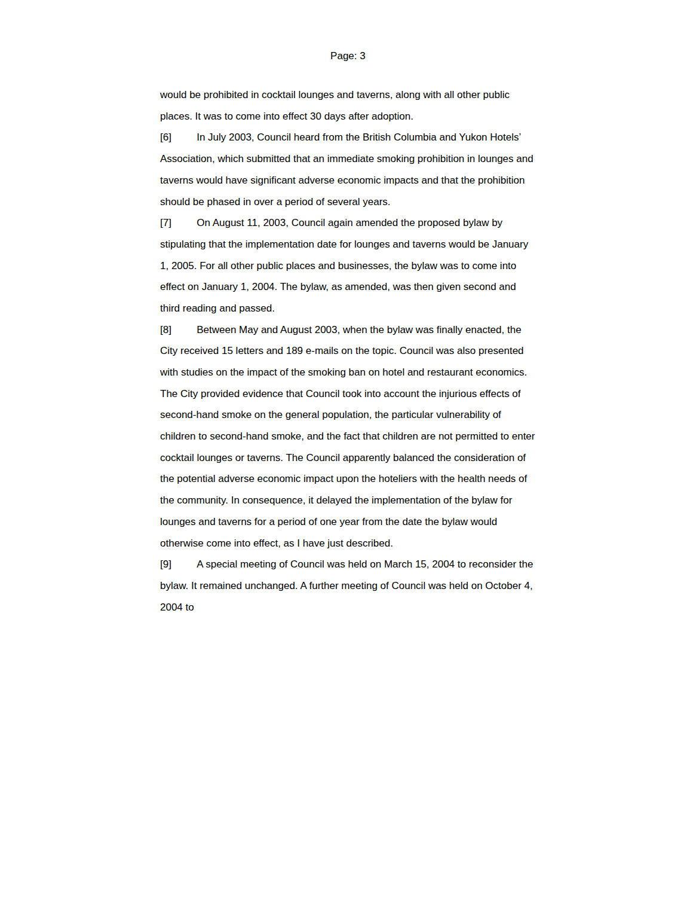Page: 3
would be prohibited in cocktail lounges and taverns, along with all other public places. It was to come into effect 30 days after adoption.
[6] In July 2003, Council heard from the British Columbia and Yukon Hotels’ Association, which submitted that an immediate smoking prohibition in lounges and taverns would have significant adverse economic impacts and that the prohibition should be phased in over a period of several years.
[7] On August 11, 2003, Council again amended the proposed bylaw by stipulating that the implementation date for lounges and taverns would be January 1, 2005. For all other public places and businesses, the bylaw was to come into effect on January 1, 2004. The bylaw, as amended, was then given second and third reading and passed.
[8] Between May and August 2003, when the bylaw was finally enacted, the City received 15 letters and 189 e-mails on the topic. Council was also presented with studies on the impact of the smoking ban on hotel and restaurant economics. The City provided evidence that Council took into account the injurious effects of second-hand smoke on the general population, the particular vulnerability of children to second-hand smoke, and the fact that children are not permitted to enter cocktail lounges or taverns. The Council apparently balanced the consideration of the potential adverse economic impact upon the hoteliers with the health needs of the community. In consequence, it delayed the implementation of the bylaw for lounges and taverns for a period of one year from the date the bylaw would otherwise come into effect, as I have just described.
[9] A special meeting of Council was held on March 15, 2004 to reconsider the bylaw. It remained unchanged. A further meeting of Council was held on October 4, 2004 to